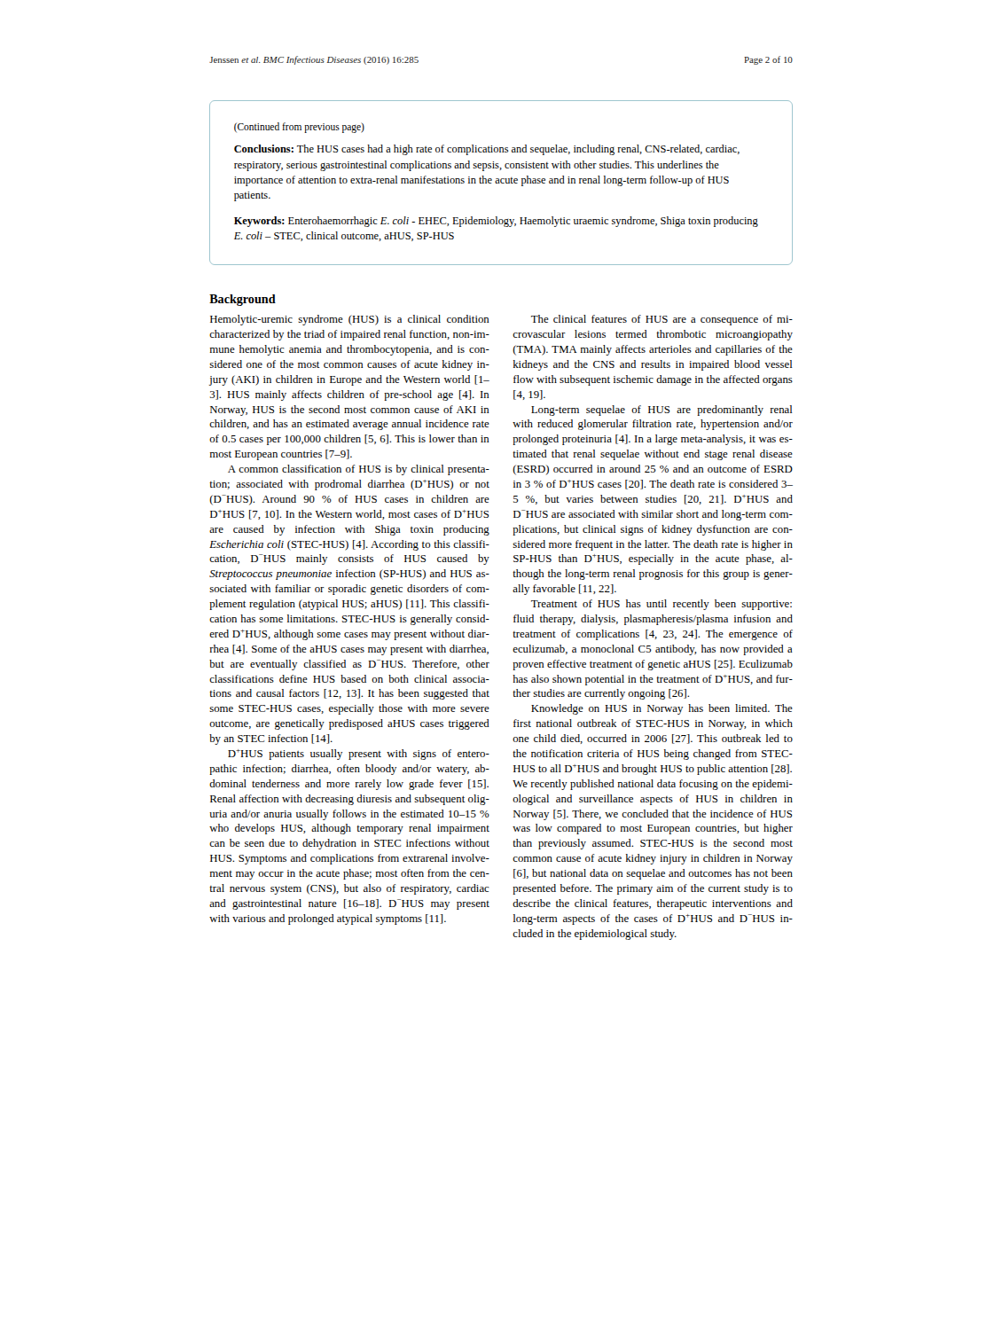Jenssen et al. BMC Infectious Diseases (2016) 16:285
Page 2 of 10
(Continued from previous page)
Conclusions: The HUS cases had a high rate of complications and sequelae, including renal, CNS-related, cardiac, respiratory, serious gastrointestinal complications and sepsis, consistent with other studies. This underlines the importance of attention to extra-renal manifestations in the acute phase and in renal long-term follow-up of HUS patients.
Keywords: Enterohaemorrhagic E. coli - EHEC, Epidemiology, Haemolytic uraemic syndrome, Shiga toxin producing E. coli – STEC, clinical outcome, aHUS, SP-HUS
Background
Hemolytic-uremic syndrome (HUS) is a clinical condition characterized by the triad of impaired renal function, non-immune hemolytic anemia and thrombocytopenia, and is considered one of the most common causes of acute kidney injury (AKI) in children in Europe and the Western world [1–3]. HUS mainly affects children of pre-school age [4]. In Norway, HUS is the second most common cause of AKI in children, and has an estimated average annual incidence rate of 0.5 cases per 100,000 children [5, 6]. This is lower than in most European countries [7–9].
A common classification of HUS is by clinical presentation; associated with prodromal diarrhea (D+HUS) or not (D−HUS). Around 90 % of HUS cases in children are D+HUS [7, 10]. In the Western world, most cases of D+HUS are caused by infection with Shiga toxin producing Escherichia coli (STEC-HUS) [4]. According to this classification, D−HUS mainly consists of HUS caused by Streptococcus pneumoniae infection (SP-HUS) and HUS associated with familiar or sporadic genetic disorders of complement regulation (atypical HUS; aHUS) [11]. This classification has some limitations. STEC-HUS is generally considered D+HUS, although some cases may present without diarrhea [4]. Some of the aHUS cases may present with diarrhea, but are eventually classified as D−HUS. Therefore, other classifications define HUS based on both clinical associations and causal factors [12, 13]. It has been suggested that some STEC-HUS cases, especially those with more severe outcome, are genetically predisposed aHUS cases triggered by an STEC infection [14].
D+HUS patients usually present with signs of enteropathic infection; diarrhea, often bloody and/or watery, abdominal tenderness and more rarely low grade fever [15]. Renal affection with decreasing diuresis and subsequent oliguria and/or anuria usually follows in the estimated 10–15 % who develops HUS, although temporary renal impairment can be seen due to dehydration in STEC infections without HUS. Symptoms and complications from extrarenal involvement may occur in the acute phase; most often from the central nervous system (CNS), but also of respiratory, cardiac and gastrointestinal nature [16–18]. D−HUS may present with various and prolonged atypical symptoms [11].
The clinical features of HUS are a consequence of microvascular lesions termed thrombotic microangiopathy (TMA). TMA mainly affects arterioles and capillaries of the kidneys and the CNS and results in impaired blood vessel flow with subsequent ischemic damage in the affected organs [4, 19].
Long-term sequelae of HUS are predominantly renal with reduced glomerular filtration rate, hypertension and/or prolonged proteinuria [4]. In a large meta-analysis, it was estimated that renal sequelae without end stage renal disease (ESRD) occurred in around 25 % and an outcome of ESRD in 3 % of D+HUS cases [20]. The death rate is considered 3–5 %, but varies between studies [20, 21]. D+HUS and D−HUS are associated with similar short and long-term complications, but clinical signs of kidney dysfunction are considered more frequent in the latter. The death rate is higher in SP-HUS than D+HUS, especially in the acute phase, although the long-term renal prognosis for this group is generally favorable [11, 22].
Treatment of HUS has until recently been supportive: fluid therapy, dialysis, plasmapheresis/plasma infusion and treatment of complications [4, 23, 24]. The emergence of eculizumab, a monoclonal C5 antibody, has now provided a proven effective treatment of genetic aHUS [25]. Eculizumab has also shown potential in the treatment of D+HUS, and further studies are currently ongoing [26].
Knowledge on HUS in Norway has been limited. The first national outbreak of STEC-HUS in Norway, in which one child died, occurred in 2006 [27]. This outbreak led to the notification criteria of HUS being changed from STEC-HUS to all D+HUS and brought HUS to public attention [28]. We recently published national data focusing on the epidemiological and surveillance aspects of HUS in children in Norway [5]. There, we concluded that the incidence of HUS was low compared to most European countries, but higher than previously assumed. STEC-HUS is the second most common cause of acute kidney injury in children in Norway [6], but national data on sequelae and outcomes has not been presented before. The primary aim of the current study is to describe the clinical features, therapeutic interventions and long-term aspects of the cases of D+HUS and D−HUS included in the epidemiological study.